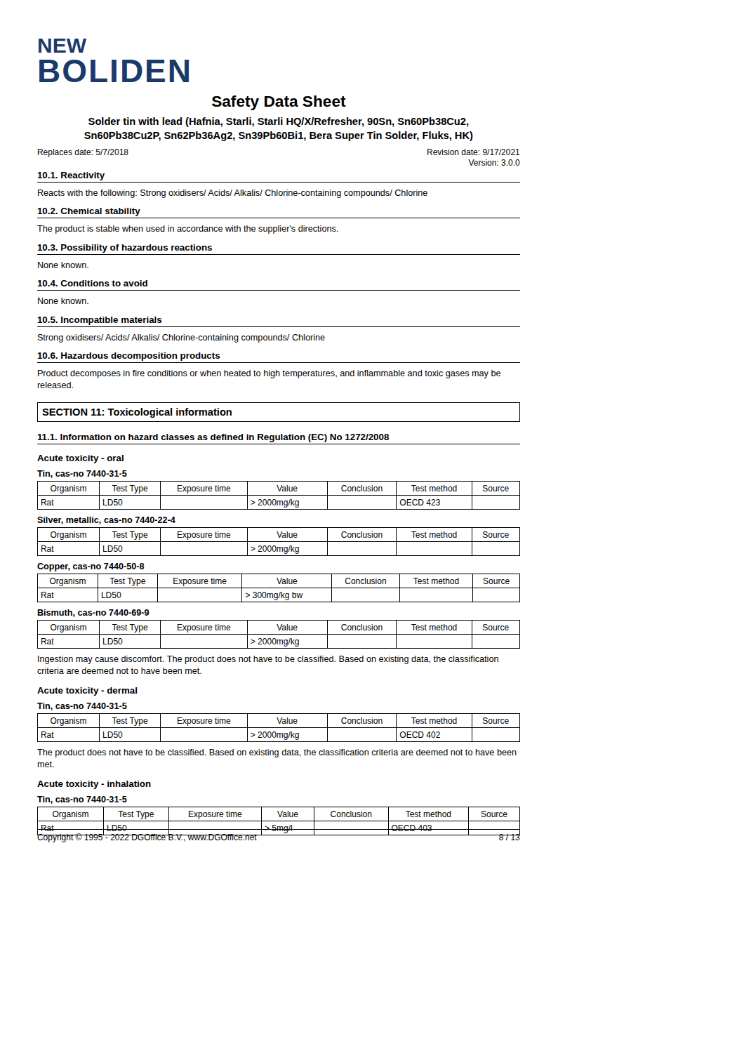NEW BOLIDEN
Safety Data Sheet
Solder tin with lead (Hafnia, Starli, Starli HQ/X/Refresher, 90Sn, Sn60Pb38Cu2,
Sn60Pb38Cu2P, Sn62Pb36Ag2, Sn39Pb60Bi1, Bera Super Tin Solder, Fluks, HK)
Replaces date: 5/7/2018
Revision date: 9/17/2021
Version: 3.0.0
10.1. Reactivity
Reacts with the following: Strong oxidisers/ Acids/ Alkalis/ Chlorine-containing compounds/ Chlorine
10.2. Chemical stability
The product is stable when used in accordance with the supplier's directions.
10.3. Possibility of hazardous reactions
None known.
10.4. Conditions to avoid
None known.
10.5. Incompatible materials
Strong oxidisers/ Acids/ Alkalis/ Chlorine-containing compounds/ Chlorine
10.6. Hazardous decomposition products
Product decomposes in fire conditions or when heated to high temperatures, and inflammable and toxic gases may be released.
SECTION 11: Toxicological information
11.1. Information on hazard classes as defined in Regulation (EC) No 1272/2008
Acute toxicity - oral
Tin, cas-no 7440-31-5
| Organism | Test Type | Exposure time | Value | Conclusion | Test method | Source |
| --- | --- | --- | --- | --- | --- | --- |
| Rat | LD50 | | > 2000mg/kg | | OECD 423 | |
Silver, metallic, cas-no 7440-22-4
| Organism | Test Type | Exposure time | Value | Conclusion | Test method | Source |
| --- | --- | --- | --- | --- | --- | --- |
| Rat | LD50 | | > 2000mg/kg | | | |
Copper, cas-no 7440-50-8
| Organism | Test Type | Exposure time | Value | Conclusion | Test method | Source |
| --- | --- | --- | --- | --- | --- | --- |
| Rat | LD50 | | > 300mg/kg bw | | | |
Bismuth, cas-no 7440-69-9
| Organism | Test Type | Exposure time | Value | Conclusion | Test method | Source |
| --- | --- | --- | --- | --- | --- | --- |
| Rat | LD50 | | > 2000mg/kg | | | |
Ingestion may cause discomfort. The product does not have to be classified. Based on existing data, the classification criteria are deemed not to have been met.
Acute toxicity - dermal
Tin, cas-no 7440-31-5
| Organism | Test Type | Exposure time | Value | Conclusion | Test method | Source |
| --- | --- | --- | --- | --- | --- | --- |
| Rat | LD50 | | > 2000mg/kg | | OECD 402 | |
The product does not have to be classified. Based on existing data, the classification criteria are deemed not to have been met.
Acute toxicity - inhalation
Tin, cas-no 7440-31-5
| Organism | Test Type | Exposure time | Value | Conclusion | Test method | Source |
| --- | --- | --- | --- | --- | --- | --- |
| Rat | LD50 | | > 5mg/l | | OECD 403 | |
Copyright © 1995 - 2022 DGOffice B.V., www.DGOffice.net
8 / 13